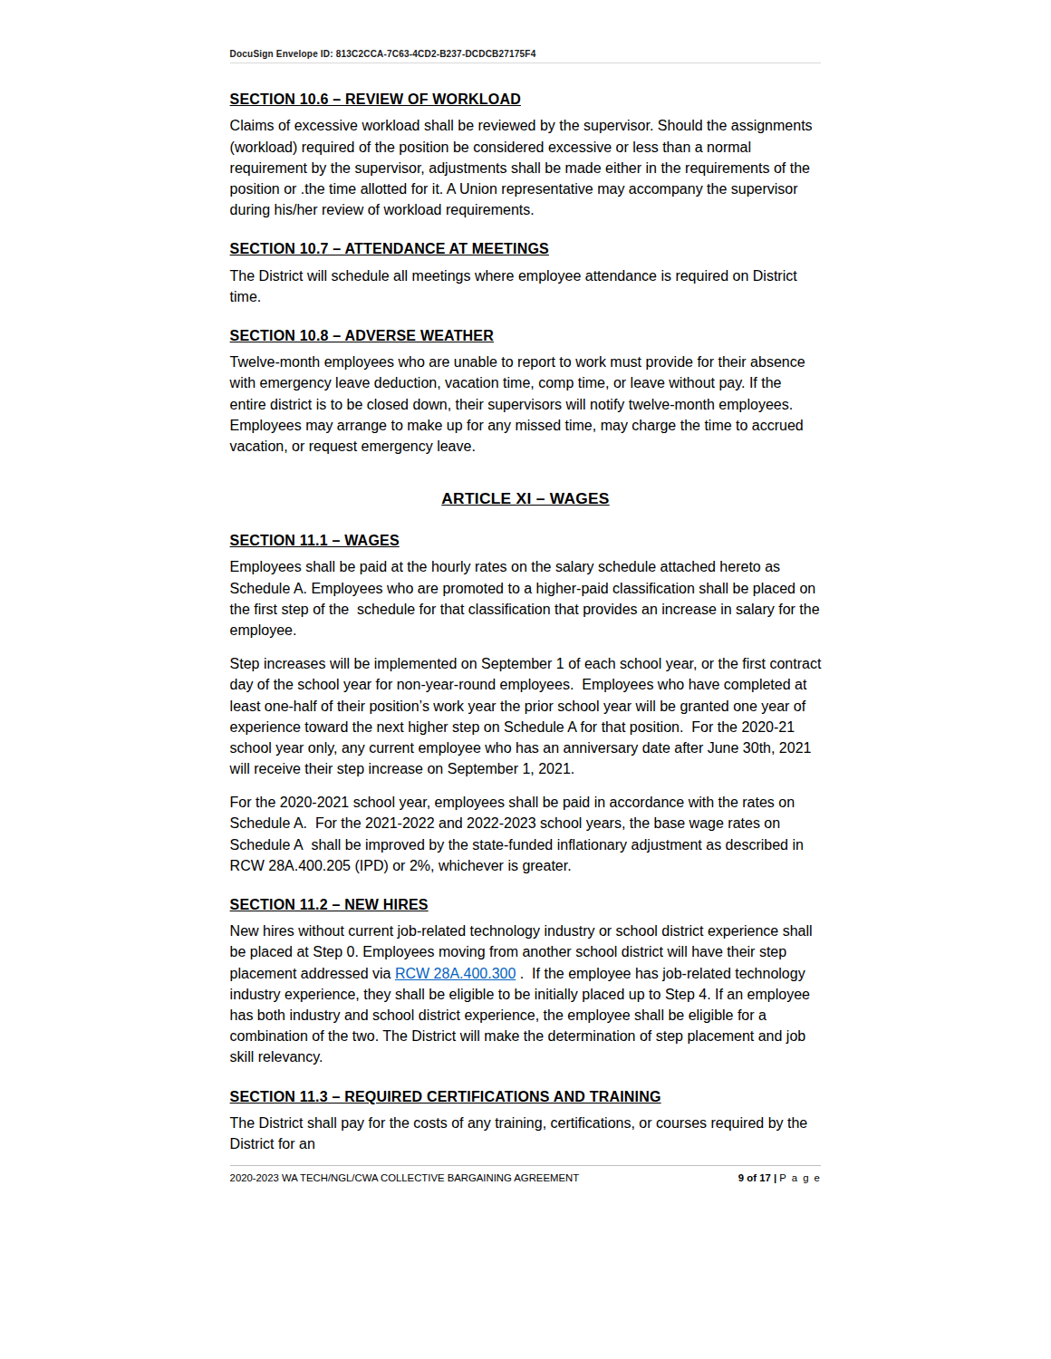DocuSign Envelope ID: 813C2CCA-7C63-4CD2-B237-DCDCB27175F4
SECTION 10.6 – REVIEW OF WORKLOAD
Claims of excessive workload shall be reviewed by the supervisor. Should the assignments (workload) required of the position be considered excessive or less than a normal requirement by the supervisor, adjustments shall be made either in the requirements of the position or .the time allotted for it. A Union representative may accompany the supervisor during his/her review of workload requirements.
SECTION 10.7 – ATTENDANCE AT MEETINGS
The District will schedule all meetings where employee attendance is required on District time.
SECTION 10.8 – ADVERSE WEATHER
Twelve-month employees who are unable to report to work must provide for their absence with emergency leave deduction, vacation time, comp time, or leave without pay. If the entire district is to be closed down, their supervisors will notify twelve-month employees. Employees may arrange to make up for any missed time, may charge the time to accrued vacation, or request emergency leave.
ARTICLE XI – WAGES
SECTION 11.1 – WAGES
Employees shall be paid at the hourly rates on the salary schedule attached hereto as Schedule A. Employees who are promoted to a higher-paid classification shall be placed on the first step of the schedule for that classification that provides an increase in salary for the employee.
Step increases will be implemented on September 1 of each school year, or the first contract day of the school year for non-year-round employees. Employees who have completed at least one-half of their position’s work year the prior school year will be granted one year of experience toward the next higher step on Schedule A for that position. For the 2020-21 school year only, any current employee who has an anniversary date after June 30th, 2021 will receive their step increase on September 1, 2021.
For the 2020-2021 school year, employees shall be paid in accordance with the rates on Schedule A. For the 2021-2022 and 2022-2023 school years, the base wage rates on Schedule A shall be improved by the state-funded inflationary adjustment as described in RCW 28A.400.205 (IPD) or 2%, whichever is greater.
SECTION 11.2 – NEW HIRES
New hires without current job-related technology industry or school district experience shall be placed at Step 0. Employees moving from another school district will have their step placement addressed via RCW 28A.400.300 . If the employee has job-related technology industry experience, they shall be eligible to be initially placed up to Step 4. If an employee has both industry and school district experience, the employee shall be eligible for a combination of the two. The District will make the determination of step placement and job skill relevancy.
SECTION 11.3 – REQUIRED CERTIFICATIONS AND TRAINING
The District shall pay for the costs of any training, certifications, or courses required by the District for an
2020-2023 WA TECH/NGL/CWA COLLECTIVE BARGAINING AGREEMENT 9 of 17 | P a g e